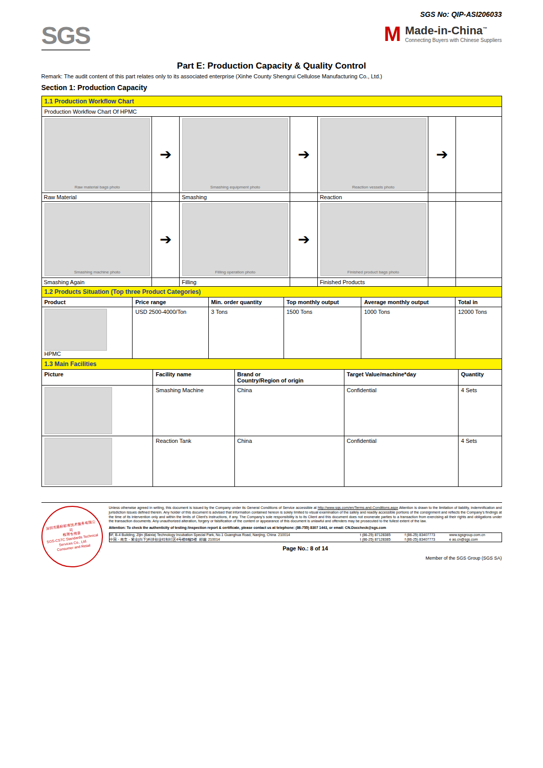SGS No: QIP-ASI206033
SGS
M
Made-in-China™
Connecting Buyers with Chinese Suppliers
Part E: Production Capacity & Quality Control
Remark: The audit content of this part relates only to its associated enterprise (Xinhe County Shengrui Cellulose Manufacturing Co., Ltd.)
Section 1: Production Capacity
| 1.1 Production Workflow Chart |
| Production Workflow Chart Of HPMC |
| Raw material bags photo | ➔ | Smashing equipment photo | ➔ | Reaction vessels photo | ➔ | |
| Raw Material | | Smashing | | Reaction | | |
| Smashing machine photo | ➔ | Filling operation photo | ➔ | Finished product bags photo | | |
| Smashing Again | | Filling | | Finished Products | | |
| 1.2 Products Situation (Top three Product Categories) |
| Product | Price range | Min. order quantity | Top monthly output | Average monthly output | Total in |
| HPMC | USD 2500-4000/Ton | 3 Tons | 1500 Tons | 1000 Tons | 12000 Tons |
| 1.3 Main Facilities |
| Picture | Facility name | Brand or Country/Region of origin | Target Value/machine*day | Quantity |
| | Smashing Machine | China | Confidential | 4 Sets |
| | Reaction Tank | China | Confidential | 4 Sets |
深圳市通标标准技术服务有限公司
检测专用章
SGS-CSTC Standards Technical Services Co., Ltd.
Consumer and Retail
Unless otherwise agreed in writing, this document is issued by the Company under its General Conditions of Service accessible at http://www.sgs.com/en/Terms-and-Conditions.aspx Attention is drawn to the limitation of liability, indemnification and jurisdiction issues defined therein. Any holder of this document is advised that information contained hereon is solely limited to visual examination of the safely and readily accessible portions of the consignment and reflects the Company's findings at the time of its intervention only and within the limits of Client's instructions, if any. The Company's sole responsibility is to its Client and this document does not exonerate parties to a transaction from exercising all their rights and obligations under the transaction documents. Any unauthorized alteration, forgery or falsification of the content or appearance of this document is unlawful and offenders may be prosecuted to the fullest extent of the law.
Attention: To check the authenticity of testing /inspection report & certificate, please contact us at telephone: (86-755) 8307 1443, or email: CN.Doccheck@sgs.com
| 5F, B-4 Building, Zijin (Baixia) Technology Incubation Special Park, No.1 Guanghua Road, Nanjing, China 210014 | t (86-25) 87128385 | f (86-25) 83407773 | www.sgsgroup.com.cn |
| 中国・南京・紫金(白下)科技创业特别社区4号楼B幢5楼 邮编: 210014 | t (86-25) 87128385 | f (86-25) 83407773 | e as.cn@sgs.com |
Page No.: 8 of 14
Member of the SGS Group (SGS SA)